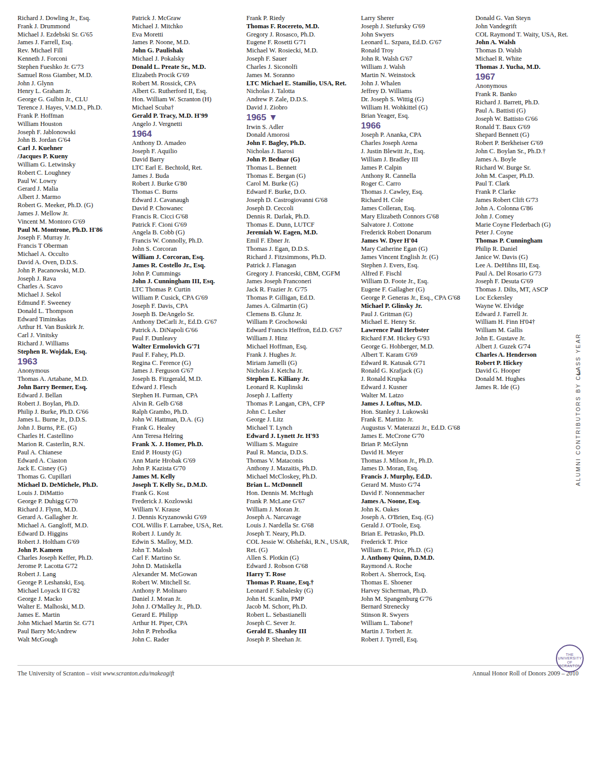Richard J. Dowling Jr., Esq.
Frank J. Drummond
Michael J. Ezdebski Sr. G'65
James J. Farrell, Esq.
Rev. Michael Fill
Kenneth J. Forconi
Stephen Fueshko Jr. G'73
Samuel Ross Giamber, M.D.
John J. Glynn
Henry L. Graham Jr.
George G. Gulbin Jr., CLU
Terence J. Hayes, V.M.D., Ph.D.
Frank P. Hoffman
William Houston
Joseph F. Jablonowski
John B. Jordan G'64
Carl J. Kuehner
/Jacques P. Kueny
William G. Letwinsky
Robert C. Loughney
Paul W. Lowry
Gerard J. Malia
Albert J. Marmo
Robert G. Meeker, Ph.D. (G)
James J. Mellow Jr.
Vincent M. Montoro G'69
Paul M. Montrone, Ph.D. H'86
Joseph F. Murray Jr.
Francis T Oberman
Michael A. Occulto
David A. Oven, D.D.S.
John P. Pacanowski, M.D.
Joseph J. Rava
Charles A. Scavo
Michael J. Sekol
Edmund F. Sweeney
Donald L. Thompson
Edward Timinskas
Arthur H. Van Buskirk Jr.
Carl J. Vinitsky
Richard J. Williams
Stephen R. Wojdak, Esq.
1963
Anonymous
Thomas A. Artabane, M.D.
John Barry Beemer, Esq.
Edward J. Bellan
Robert J. Boylan, Ph.D.
Philip J. Burke, Ph.D. G'66
James L. Burne Jr., D.D.S.
John J. Burns, P.E. (G)
Charles H. Castellino
Marion R. Casterlin, R.N.
Paul A. Chianese
Edward A. Ciaston
Jack E. Cisney (G)
Thomas G. Cupillari
Michael D. DeMichele, Ph.D.
Louis J. DiMattio
George P. Duhigg G'70
Richard J. Flynn, M.D.
Gerard A. Gallagher Jr.
Michael A. Gangloff, M.D.
Edward D. Higgins
Robert J. Holtham G'69
John P. Kameen
Charles Joseph Keffer, Ph.D.
Jerome P. Lacotta G'72
Robert J. Lang
George P. Leshanski, Esq.
Michael Loyack II G'82
George J. Macko
Walter E. Malhoski, M.D.
James E. Martin
John Michael Martin Sr. G'71
Paul Barry McAndrew
Walt McGough
Patrick J. McGraw
Michael J. Mitchko
Eva Moretti
James P. Noone, M.D.
John G. Paulishak
Michael J. Pokalsky
Donald L. Preate Sr., M.D.
Elizabeth Procik G'69
Robert M. Rossick, CPA
Albert G. Rutherford II, Esq.
Hon. William W. Scranton (H)
Michael Scuba†
Gerald P. Tracy, M.D. H'99
Angelo J. Vergnetti
1964
Anthony D. Amadeo
Joseph F. Aquilio
David Barry
LTC Earl E. Bechtold, Ret.
James J. Buda
Robert J. Burke G'80
Thomas C. Burns
Edward J. Cavanaugh
David P. Chowanec
Francis R. Cicci G'68
Patrick F. Cioni G'69
Angela B. Cobb (G)
Francis W. Connolly, Ph.D.
John S. Corcoran
William J. Corcoran, Esq.
James R. Costello Jr., Esq.
John P. Cummings
John J. Cunningham III, Esq.
LTC Thomas P. Curtin
William P. Cusick, CPA G'69
Joseph F. Davis, CPA
Joseph B. DeAngelo Sr.
Anthony DeCarli Jr., Ed.D. G'67
Patrick A. DiNapoli G'66
Paul F. Dunleavy
Walter Ermolovich G'71
Paul F. Fahey, Ph.D.
Regina C. Ference (G)
James J. Ferguson G'67
Joseph B. Fitzgerald, M.D.
Edward J. Flesch
Stephen H. Furman, CPA
Alvin R. Gelb G'68
Ralph Grambo, Ph.D.
John W. Hattman, D.A. (G)
Frank G. Healey
Ann Teresa Helring
Frank X. J. Homer, Ph.D.
Enid P. Housty (G)
Ann Marie Hrobak G'69
John P. Kazista G'70
James M. Kelly
Joseph T. Kelly Sr., D.M.D.
Frank G. Kost
Frederick J. Kozlowski
William V. Krause
J. Dennis Kryzanowski G'69
COL Willis F. Larrabee, USA, Ret.
Robert J. Lundy Jr.
Edwin S. Malloy, M.D.
John T. Malosh
Carl F. Martino Sr.
John D. Matiskella
Alexander M. McGowan
Robert W. Mitchell Sr.
Anthony P. Molinaro
Daniel J. Moran Jr.
John J. O'Malley Jr., Ph.D.
Gerard E. Philipp
Arthur H. Piper, CPA
John P. Prehodka
John C. Rader
Frank P. Riedy
Thomas F. Rocereto, M.D.
Gregory J. Rosasco, Ph.D.
Eugene F. Rosetti G'71
Michael W. Rosiecki, M.D.
Joseph F. Sauer
Charles J. Siconolfi
James M. Soranno
LTC Michael E. Stamilio, USA, Ret.
Nicholas J. Talotta
Andrew P. Zale, D.D.S.
David J. Ziobro
1965 ▼
Irwin S. Adler
Donald Amorosi
John F. Bagley, Ph.D.
Nicholas J. Barosi
John P. Bednar (G)
Thomas L. Bennett
Thomas E. Bergan (G)
Carol M. Burke (G)
Edward F. Burke, D.O.
Joseph D. Castrogiovanni G'68
Joseph D. Ceccoli
Dennis R. Darlak, Ph.D.
Thomas E. Dunn, LUTCF
Jeremiah W. Eagen, M.D.
Emil F. Ebner Jr.
Thomas J. Egan, D.D.S.
Richard J. Fitzsimmons, Ph.D.
Patrick J. Flanagan
Gregory J. Franceski, CBM, CGFM
James Joseph Franconeri
Jack R. Frazier Jr. G'75
Thomas P. Gilligan, Ed.D.
James A. Gilmartin (G)
Clemens B. Glunz Jr.
William P. Grochowski
Edward Francis Heffron, Ed.D. G'67
William J. Hinz
Michael Hoffman, Esq.
Frank J. Hughes Jr.
Miriam Jamelli (G)
Nicholas J. Ketcha Jr.
Stephen E. Killiany Jr.
Leonard R. Kuplinski
Joseph J. Lafferty
Thomas P. Langan, CPA, CFP
John C. Lesher
George J. Litz
Michael T. Lynch
Edward J. Lynett Jr. H'93
William S. Maguire
Paul R. Mancia, D.D.S.
Thomas V. Mataconis
Anthony J. Mazaitis, Ph.D.
Michael McCloskey, Ph.D.
Brian L. McDonnell
Hon. Dennis M. McHugh
Frank P. McLane G'67
William J. Moran Jr.
Joseph A. Narcavage
Louis J. Nardella Sr. G'68
Joseph T. Neary, Ph.D.
COL Jessie W. Olshefski, R.N., USAR, Ret. (G)
Allen S. Plotkin (G)
Edward J. Robson G'68
Harry T. Rose
Thomas P. Ruane, Esq.†
Leonard F. Sabalesky (G)
John H. Scanlin, PMP
Jacob M. Schorr, Ph.D.
Robert L. Sebastianelli
Joseph C. Sever Jr.
Gerald E. Shanley III
Joseph P. Sheehan Jr.
Larry Sherer
Joseph J. Stefursky G'69
John Swyers
Leonard L. Szpara, Ed.D. G'67
Ronald Troy
John R. Walsh G'67
William J. Walsh
Martin N. Weinstock
John J. Whalen
Jeffrey D. Williams
Dr. Joseph S. Wittig (G)
William H. Wohkittel (G)
Brian Yeager, Esq.
1966
Joseph P. Ananka, CPA
Charles Joseph Arena
J. Justin Blewitt Jr., Esq.
William J. Bradley III
James P. Calpin
Anthony R. Cannella
Roger C. Carro
Thomas J. Cawley, Esq.
Richard H. Cole
James Colleran, Esq.
Mary Elizabeth Connors G'68
Salvatore J. Cottone
Frederick Robert Donarum
James W. Dyer H'04
Mary Catherine Egan (G)
James Vincent English Jr. (G)
Stephen J. Evers, Esq.
Alfred F. Fischl
William D. Foote Jr., Esq.
Eugene F. Gallagher (G)
George P. Generas Jr., Esq., CPA G'68
Michael P. Glinsky Jr.
Paul J. Gritman (G)
Michael E. Henry Sr.
Lawrence Paul Herbster
Richard F.M. Hickey G'93
George G. Hohberger, M.D.
Albert T. Karam G'69
Edward R. Katusak G'71
Ronald G. Krafjack (G)
J. Ronald Krupka
Edward J. Kusner
Walter M. Latzo
James J. Loftus, M.D.
Hon. Stanley J. Lukowski
Frank E. Martino Jr.
Augustus V. Materazzi Jr., Ed.D. G'68
James E. McCrone G'70
Brian P. McGlynn
David H. Meyer
Thomas J. Milson Jr., Ph.D.
James D. Moran, Esq.
Francis J. Murphy, Ed.D.
Gerard M. Musto G'74
David F. Nonnenmacher
James A. Noone, Esq.
John K. Oakes
Joseph A. O'Brien, Esq. (G)
Gerald J. O'Toole, Esq.
Brian E. Petrasko, Ph.D.
Frederick T. Price
William E. Price, Ph.D. (G)
J. Anthony Quinn, D.M.D.
Raymond A. Roche
Robert A. Sherrock, Esq.
Thomas E. Shoener
Harvey Sicherman, Ph.D.
John M. Spangenburg G'76
Bernard Strenecky
Stinson R. Swyers
William L. Tabone†
Martin J. Torbert Jr.
Robert J. Tyrrell, Esq.
Donald G. Van Steyn
John Vandegrift
COL Raymond T. Waity, USA, Ret.
John A. Walsh
Thomas D. Walsh
Michael R. White
Thomas J. Yucha, M.D.
1967
Anonymous
Frank R. Banko
Richard J. Barrett, Ph.D.
Paul A. Battisti (G)
Joseph W. Battisto G'66
Ronald T. Baux G'69
Shepard Bennett (G)
Robert P. Berkheiser G'69
John C. Boylan Sr., Ph.D.†
James A. Boyle
Richard W. Burge Sr.
John M. Casper, Ph.D.
Paul T. Clark
Frank P. Clarke
James Robert Clift G'73
John A. Colonna G'86
John J. Comey
Marie Coyne Flederbach (G)
Peter J. Coyne
Thomas P. Cunningham
Philip R. Daniel
Janice W. Davis (G)
Lee A. DeHihns III, Esq.
Paul A. Del Rosario G'73
Joseph F. Desuta G'69
Thomas J. Dilts, MT, ASCP
Loc Eckersley
Wayne W. Elvidge
Edward J. Farrell Jr.
William H. Finn H'04†
William M. Gallis
John E. Gustave Jr.
Albert J. Guzek G'74
Charles A. Henderson
Robert P. Hickey
David G. Hooper
Donald M. Hughes
James R. Ide (G)
ALUMNI CONTRIBUTORS BY CLASS YEAR
3
The University of Scranton – visit www.scranton.edu/makeagift
Annual Honor Roll of Donors 2009 – 2010
THE UNIVERSITY OF SCRANTON